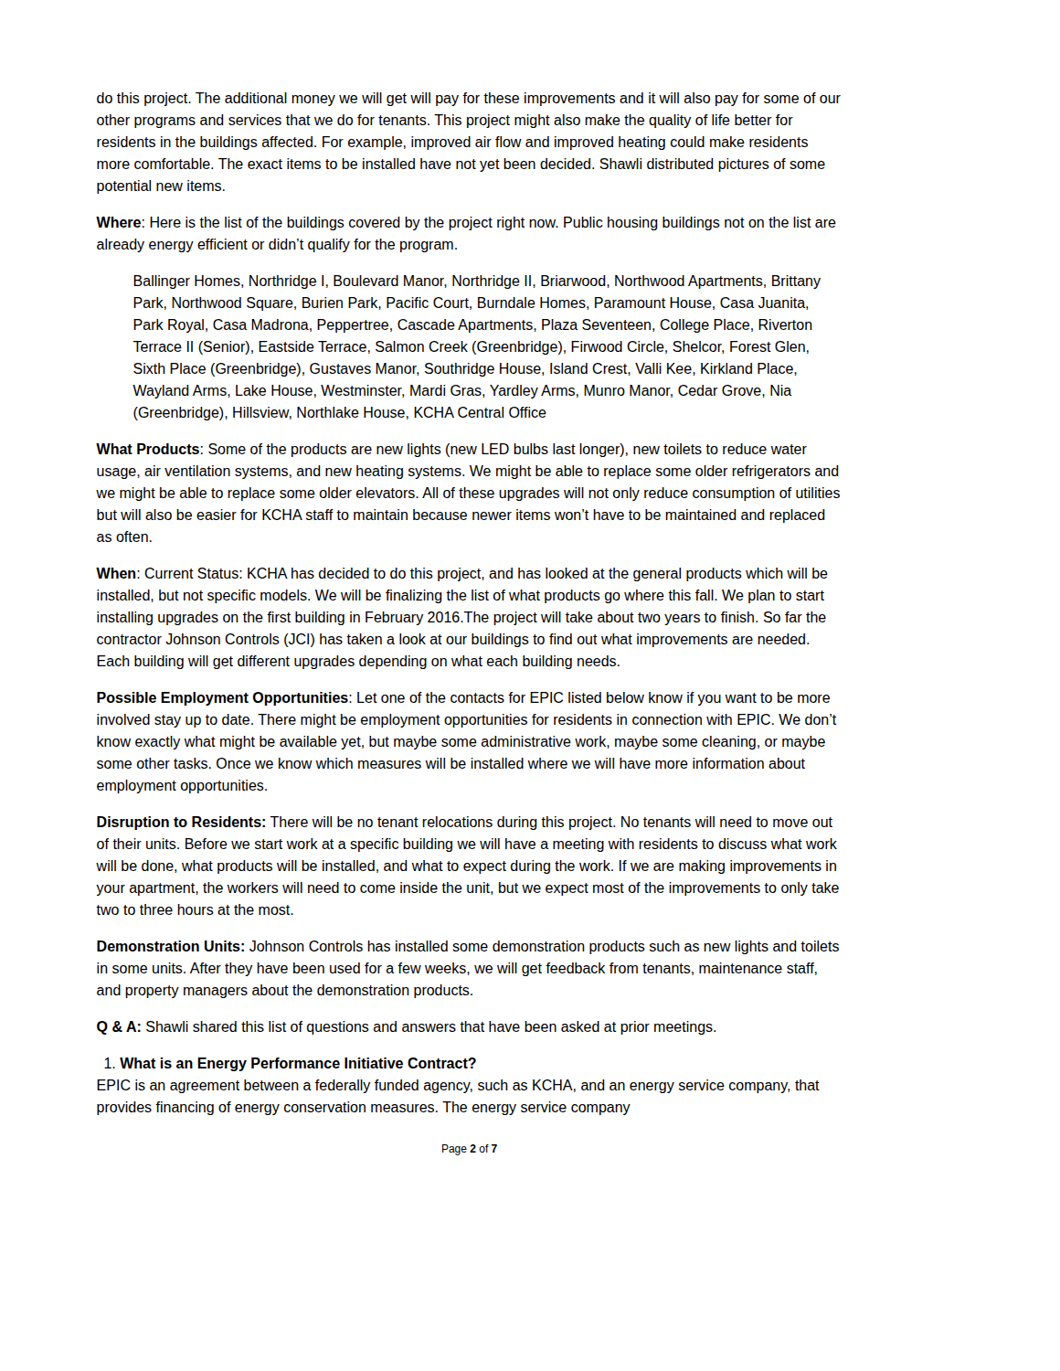do this project. The additional money we will get will pay for these improvements and it will also pay for some of our other programs and services that we do for tenants. This project might also make the quality of life better for residents in the buildings affected. For example, improved air flow and improved heating could make residents more comfortable. The exact items to be installed have not yet been decided. Shawli distributed pictures of some potential new items.
Where: Here is the list of the buildings covered by the project right now. Public housing buildings not on the list are already energy efficient or didn’t qualify for the program.
Ballinger Homes, Northridge I, Boulevard Manor, Northridge II, Briarwood, Northwood Apartments, Brittany Park, Northwood Square, Burien Park, Pacific Court, Burndale Homes, Paramount House, Casa Juanita, Park Royal, Casa Madrona, Peppertree, Cascade Apartments, Plaza Seventeen, College Place, Riverton Terrace II (Senior), Eastside Terrace, Salmon Creek (Greenbridge), Firwood Circle, Shelcor, Forest Glen, Sixth Place (Greenbridge), Gustaves Manor, Southridge House, Island Crest, Valli Kee, Kirkland Place, Wayland Arms, Lake House, Westminster, Mardi Gras, Yardley Arms, Munro Manor, Cedar Grove, Nia (Greenbridge), Hillsview, Northlake House, KCHA Central Office
What Products: Some of the products are new lights (new LED bulbs last longer), new toilets to reduce water usage, air ventilation systems, and new heating systems. We might be able to replace some older refrigerators and we might be able to replace some older elevators. All of these upgrades will not only reduce consumption of utilities but will also be easier for KCHA staff to maintain because newer items won’t have to be maintained and replaced as often.
When: Current Status: KCHA has decided to do this project, and has looked at the general products which will be installed, but not specific models. We will be finalizing the list of what products go where this fall. We plan to start installing upgrades on the first building in February 2016.The project will take about two years to finish. So far the contractor Johnson Controls (JCI) has taken a look at our buildings to find out what improvements are needed. Each building will get different upgrades depending on what each building needs.
Possible Employment Opportunities: Let one of the contacts for EPIC listed below know if you want to be more involved stay up to date. There might be employment opportunities for residents in connection with EPIC. We don’t know exactly what might be available yet, but maybe some administrative work, maybe some cleaning, or maybe some other tasks. Once we know which measures will be installed where we will have more information about employment opportunities.
Disruption to Residents: There will be no tenant relocations during this project. No tenants will need to move out of their units. Before we start work at a specific building we will have a meeting with residents to discuss what work will be done, what products will be installed, and what to expect during the work. If we are making improvements in your apartment, the workers will need to come inside the unit, but we expect most of the improvements to only take two to three hours at the most.
Demonstration Units: Johnson Controls has installed some demonstration products such as new lights and toilets in some units. After they have been used for a few weeks, we will get feedback from tenants, maintenance staff, and property managers about the demonstration products.
Q & A: Shawli shared this list of questions and answers that have been asked at prior meetings.
What is an Energy Performance Initiative Contract?
EPIC is an agreement between a federally funded agency, such as KCHA, and an energy service company, that provides financing of energy conservation measures. The energy service company
Page 2 of 7